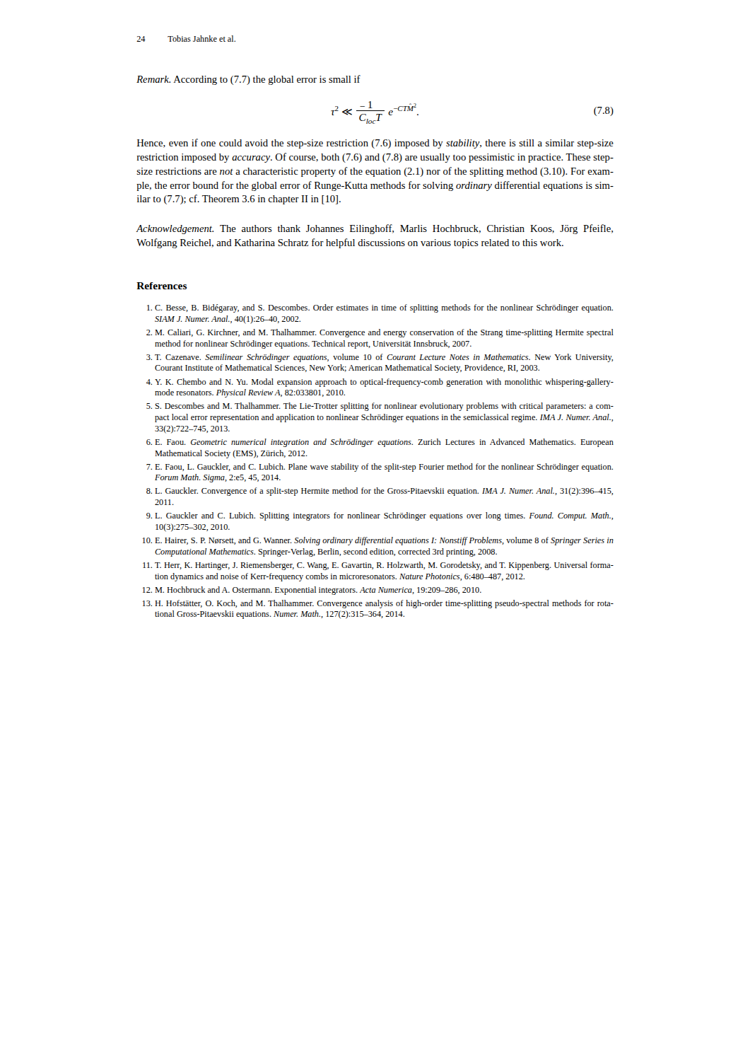24 Tobias Jahnke et al.
Remark. According to (7.7) the global error is small if
τ2 ≪ 1 ̅ClocT e−CT̂M2. (7.8)
Hence, even if one could avoid the step-size restriction (7.6) imposed by stability, there is still a similar step-size restriction imposed by accuracy. Of course, both (7.6) and (7.8) are usually too pessimistic in practice. These step-size restrictions are not a characteristic property of the equation (2.1) nor of the splitting method (3.10). For example, the error bound for the global error of Runge-Kutta methods for solving ordinary differential equations is similar to (7.7); cf. Theorem 3.6 in chapter II in [10].
Acknowledgement. The authors thank Johannes Eilinghoff, Marlis Hochbruck, Christian Koos, Jörg Pfeifle, Wolfgang Reichel, and Katharina Schratz for helpful discussions on various topics related to this work.
References
C. Besse, B. Bidégaray, and S. Descombes. Order estimates in time of splitting methods for the nonlinear Schrödinger equation. SIAM J. Numer. Anal., 40(1):26–40, 2002.
M. Caliari, G. Kirchner, and M. Thalhammer. Convergence and energy conservation of the Strang time-splitting Hermite spectral method for nonlinear Schrödinger equations. Technical report, Universität Innsbruck, 2007.
T. Cazenave. Semilinear Schrödinger equations, volume 10 of Courant Lecture Notes in Mathematics. New York University, Courant Institute of Mathematical Sciences, New York; American Mathematical Society, Providence, RI, 2003.
Y. K. Chembo and N. Yu. Modal expansion approach to optical-frequency-comb generation with monolithic whispering-gallery-mode resonators. Physical Review A, 82:033801, 2010.
S. Descombes and M. Thalhammer. The Lie-Trotter splitting for nonlinear evolutionary problems with critical parameters: a compact local error representation and application to nonlinear Schrödinger equations in the semiclassical regime. IMA J. Numer. Anal., 33(2):722–745, 2013.
E. Faou. Geometric numerical integration and Schrödinger equations. Zurich Lectures in Advanced Mathematics. European Mathematical Society (EMS), Zürich, 2012.
E. Faou, L. Gauckler, and C. Lubich. Plane wave stability of the split-step Fourier method for the nonlinear Schrödinger equation. Forum Math. Sigma, 2:e5, 45, 2014.
L. Gauckler. Convergence of a split-step Hermite method for the Gross-Pitaevskii equation. IMA J. Numer. Anal., 31(2):396–415, 2011.
L. Gauckler and C. Lubich. Splitting integrators for nonlinear Schrödinger equations over long times. Found. Comput. Math., 10(3):275–302, 2010.
E. Hairer, S. P. Nørsett, and G. Wanner. Solving ordinary differential equations I: Nonstiff Problems, volume 8 of Springer Series in Computational Mathematics. Springer-Verlag, Berlin, second edition, corrected 3rd printing, 2008.
T. Herr, K. Hartinger, J. Riemensberger, C. Wang, E. Gavartin, R. Holzwarth, M. Gorodetsky, and T. Kippenberg. Universal formation dynamics and noise of Kerr-frequency combs in microresonators. Nature Photonics, 6:480–487, 2012.
M. Hochbruck and A. Ostermann. Exponential integrators. Acta Numerica, 19:209–286, 2010.
H. Hofstätter, O. Koch, and M. Thalhammer. Convergence analysis of high-order time-splitting pseudo-spectral methods for rotational Gross-Pitaevskii equations. Numer. Math., 127(2):315–364, 2014.